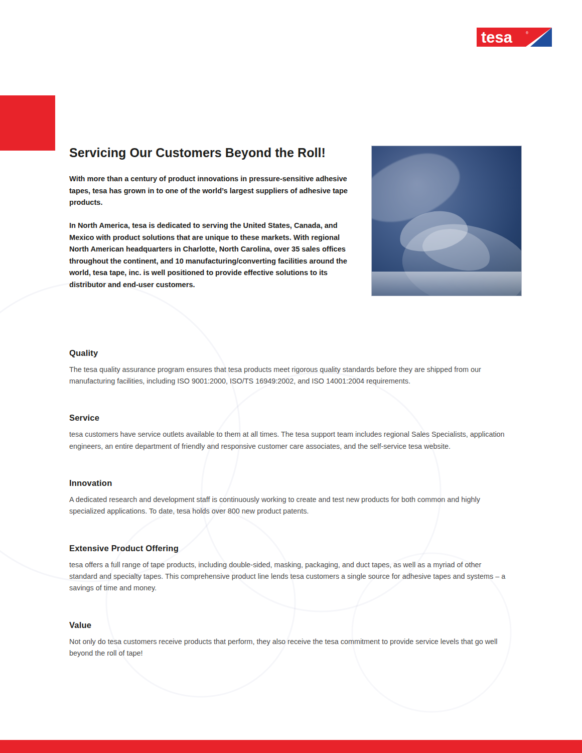tesa tesa ®
Servicing Our Customers Beyond the Roll!
With more than a century of product innovations in pressure-sensitive adhesive tapes, tesa has grown in to one of the world’s largest suppliers of adhesive tape products.
In North America, tesa is dedicated to serving the United States, Canada, and Mexico with product solutions that are unique to these markets. With regional North American headquarters in Charlotte, North Carolina, over 35 sales offices throughout the continent, and 10 manufacturing/converting facilities around the world, tesa tape, inc. is well positioned to provide effective solutions to its distributor and end-user customers.
Quality
The tesa quality assurance program ensures that tesa products meet rigorous quality standards before they are shipped from our manufacturing facilities, including ISO 9001:2000, ISO/TS 16949:2002, and ISO 14001:2004 requirements.
Service
tesa customers have service outlets available to them at all times. The tesa support team includes regional Sales Specialists, application engineers, an entire department of friendly and responsive customer care associates, and the self-service tesa website.
Innovation
A dedicated research and development staff is continuously working to create and test new products for both common and highly specialized applications. To date, tesa holds over 800 new product patents.
Extensive Product Offering
tesa offers a full range of tape products, including double-sided, masking, packaging, and duct tapes, as well as a myriad of other standard and specialty tapes. This comprehensive product line lends tesa customers a single source for adhesive tapes and systems – a savings of time and money.
Value
Not only do tesa customers receive products that perform, they also receive the tesa commitment to provide service levels that go well beyond the roll of tape!